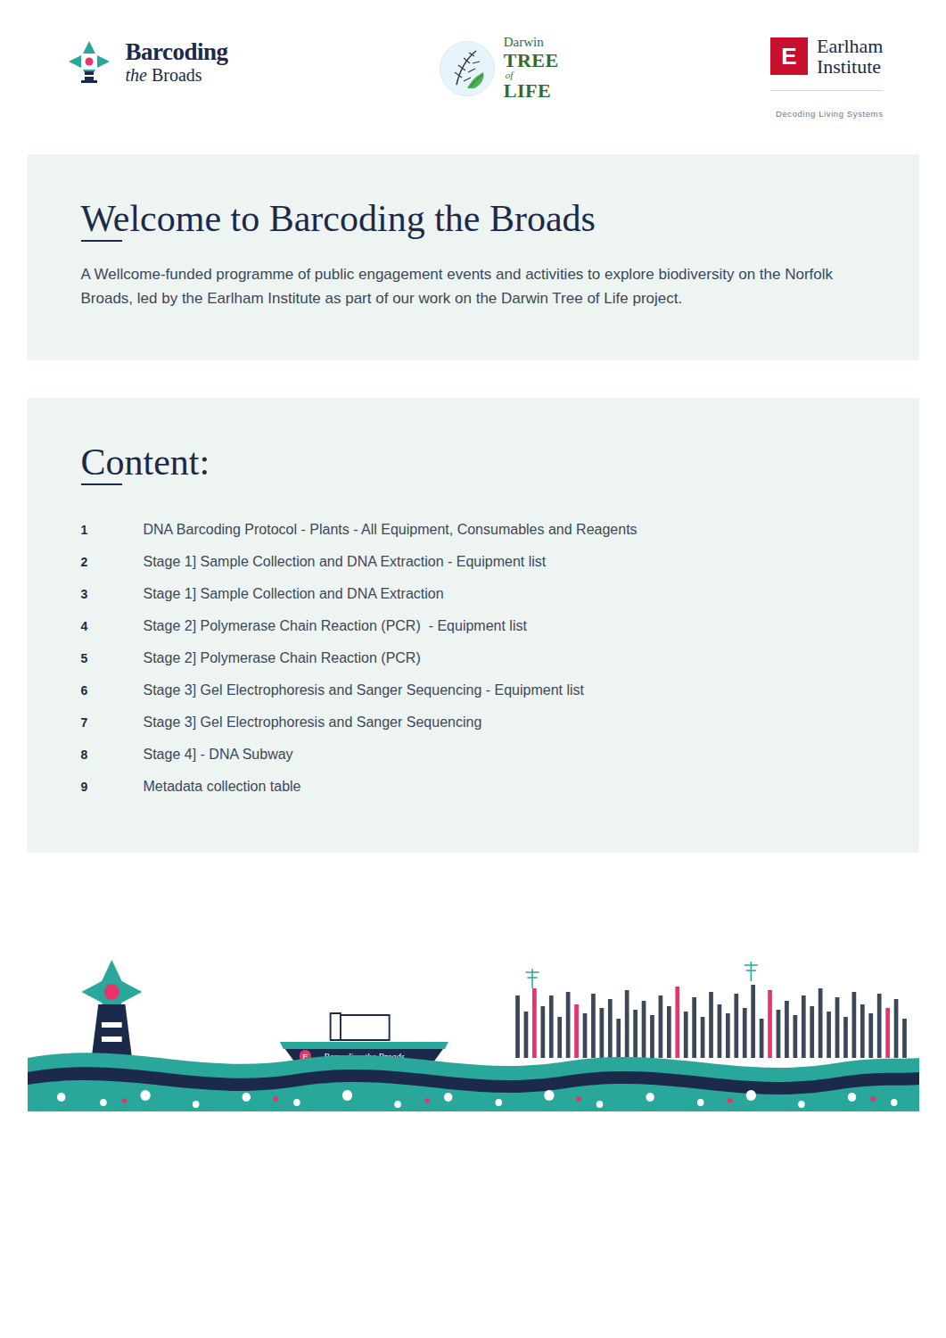Barcoding the Broads
Darwin TREE of LIFE
E
Earlham Institute
Decoding Living Systems
Welcome to Barcoding the Broads
A Wellcome-funded programme of public engagement events and activities to explore biodiversity on the Norfolk Broads, led by the Earlham Institute as part of our work on the Darwin Tree of Life project.
Content:
DNA Barcoding Protocol - Plants - All Equipment, Consumables and Reagents
Stage 1] Sample Collection and DNA Extraction - Equipment list
Stage 1] Sample Collection and DNA Extraction
Stage 2] Polymerase Chain Reaction (PCR) - Equipment list
Stage 2] Polymerase Chain Reaction (PCR)
Stage 3] Gel Electrophoresis and Sanger Sequencing - Equipment list
Stage 3] Gel Electrophoresis and Sanger Sequencing
Stage 4] - DNA Subway
Metadata collection table
Barcoding the Broads E